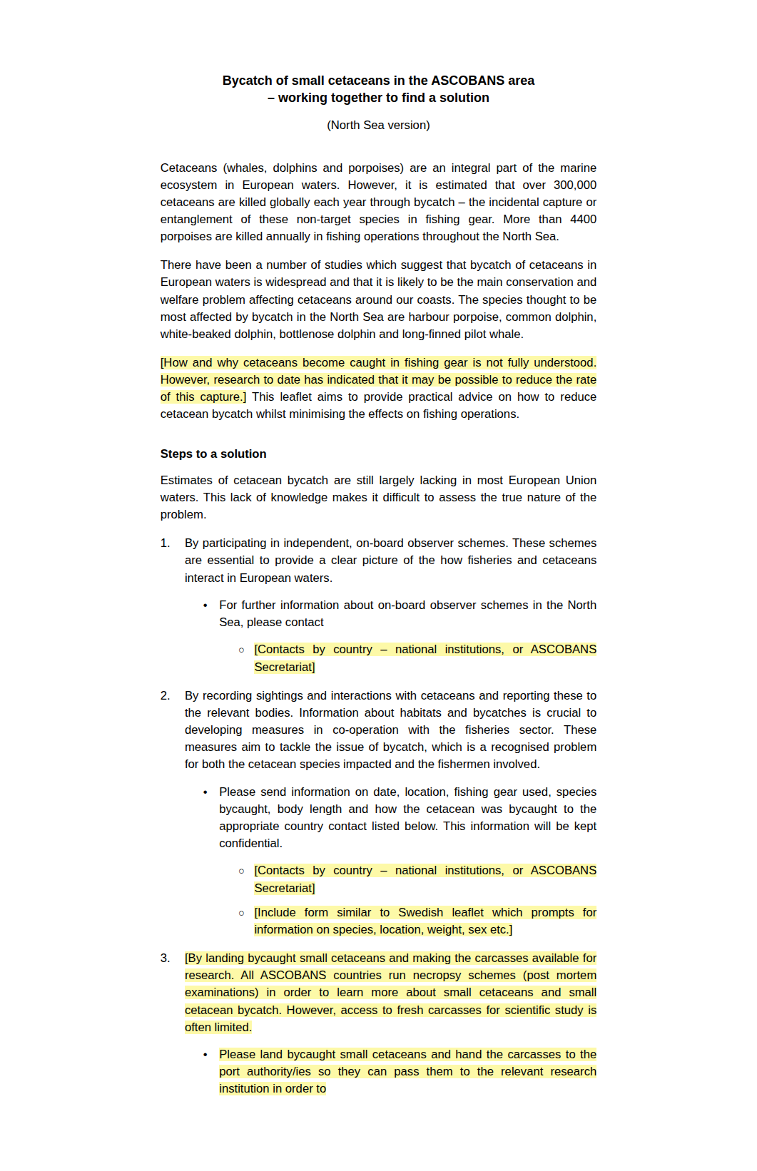Bycatch of small cetaceans in the ASCOBANS area
– working together to find a solution
(North Sea version)
Cetaceans (whales, dolphins and porpoises) are an integral part of the marine ecosystem in European waters. However, it is estimated that over 300,000 cetaceans are killed globally each year through bycatch – the incidental capture or entanglement of these non-target species in fishing gear. More than 4400 porpoises are killed annually in fishing operations throughout the North Sea.
There have been a number of studies which suggest that bycatch of cetaceans in European waters is widespread and that it is likely to be the main conservation and welfare problem affecting cetaceans around our coasts. The species thought to be most affected by bycatch in the North Sea are harbour porpoise, common dolphin, white-beaked dolphin, bottlenose dolphin and long-finned pilot whale.
[How and why cetaceans become caught in fishing gear is not fully understood. However, research to date has indicated that it may be possible to reduce the rate of this capture.] This leaflet aims to provide practical advice on how to reduce cetacean bycatch whilst minimising the effects on fishing operations.
Steps to a solution
Estimates of cetacean bycatch are still largely lacking in most European Union waters. This lack of knowledge makes it difficult to assess the true nature of the problem.
By participating in independent, on-board observer schemes. These schemes are essential to provide a clear picture of the how fisheries and cetaceans interact in European waters.
For further information about on-board observer schemes in the North Sea, please contact
[Contacts by country – national institutions, or ASCOBANS Secretariat]
By recording sightings and interactions with cetaceans and reporting these to the relevant bodies. Information about habitats and bycatches is crucial to developing measures in co-operation with the fisheries sector. These measures aim to tackle the issue of bycatch, which is a recognised problem for both the cetacean species impacted and the fishermen involved.
Please send information on date, location, fishing gear used, species bycaught, body length and how the cetacean was bycaught to the appropriate country contact listed below. This information will be kept confidential.
[Contacts by country – national institutions, or ASCOBANS Secretariat]
[Include form similar to Swedish leaflet which prompts for information on species, location, weight, sex etc.]
[By landing bycaught small cetaceans and making the carcasses available for research. All ASCOBANS countries run necropsy schemes (post mortem examinations) in order to learn more about small cetaceans and small cetacean bycatch. However, access to fresh carcasses for scientific study is often limited.
Please land bycaught small cetaceans and hand the carcasses to the port authority/ies so they can pass them to the relevant research institution in order to